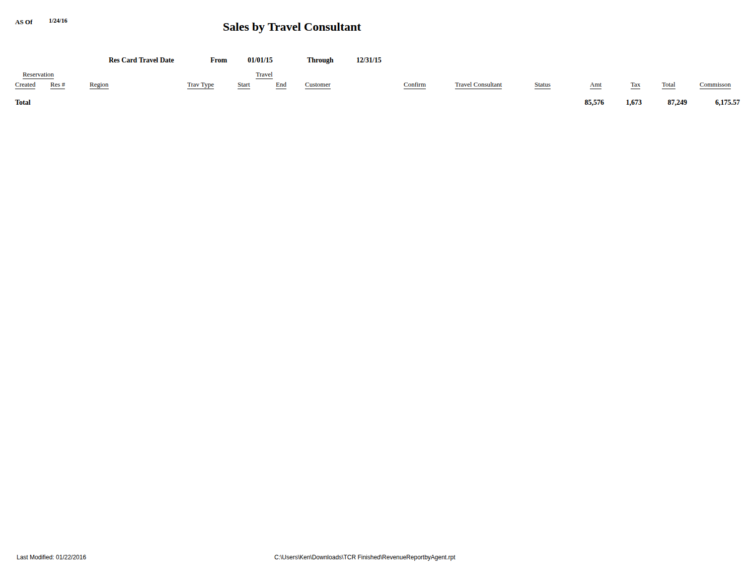AS Of
1/24/16
Sales by Travel Consultant
Res Card Travel Date
From
01/01/15
Through
12/31/15
Reservation
Travel
Created
Res #
Region
Trav Type
Start
End
Customer
Confirm
Travel Consultant
Status
Amt
Tax
Total
Commisson
Total
85,576
1,673
87,249
6,175.57
Last Modified: 01/22/2016
C:\Users\Ken\Downloads\TCR Finished\RevenueReportbyAgent.rpt